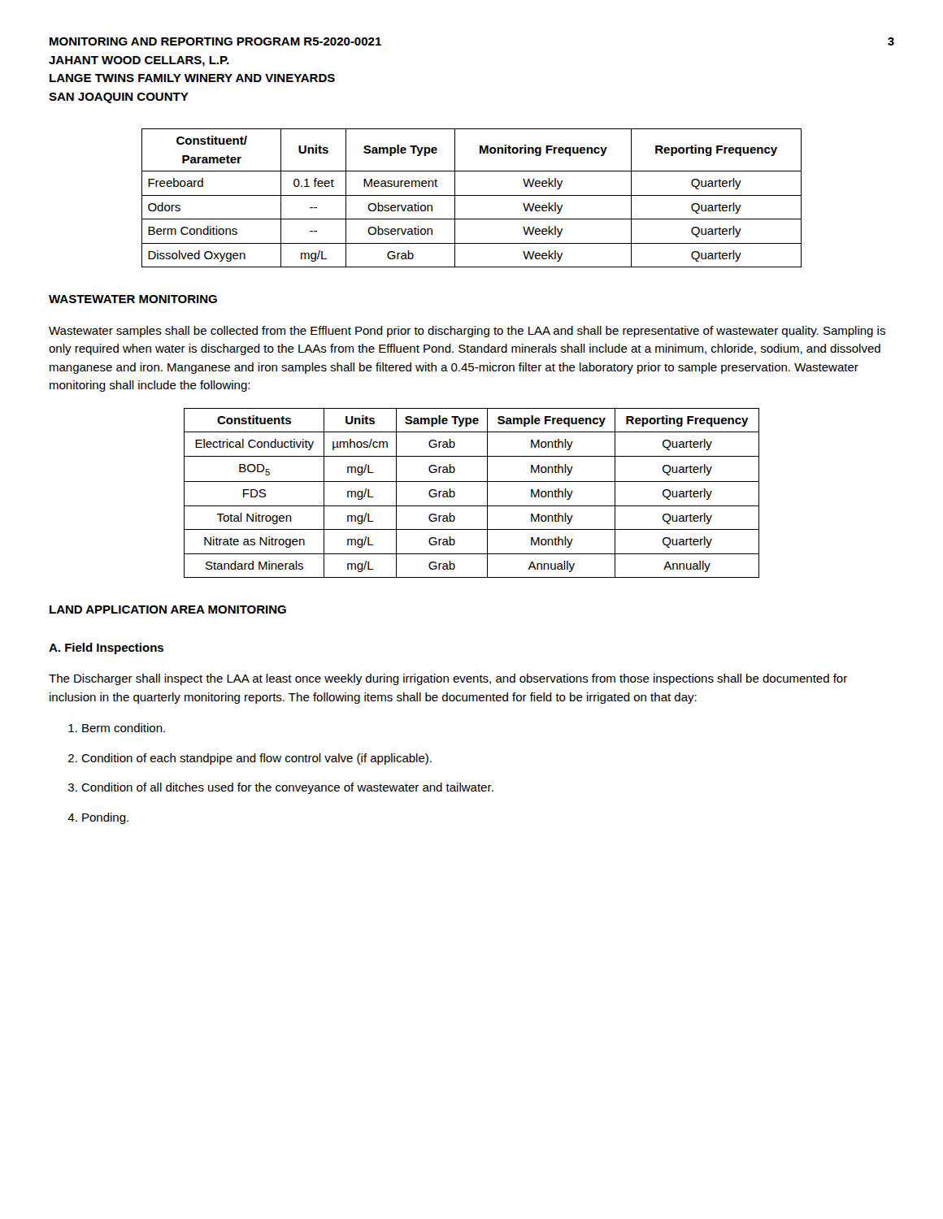Monitoring and Reporting Program R5-2020-0021 3
Jahant Wood Cellars, L.P.
Lange Twins Family Winery and Vineyards
San Joaquin County
| Constituent/ Parameter | Units | Sample Type | Monitoring Frequency | Reporting Frequency |
| --- | --- | --- | --- | --- |
| Freeboard | 0.1 feet | Measurement | Weekly | Quarterly |
| Odors | -- | Observation | Weekly | Quarterly |
| Berm Conditions | -- | Observation | Weekly | Quarterly |
| Dissolved Oxygen | mg/L | Grab | Weekly | Quarterly |
Wastewater Monitoring
Wastewater samples shall be collected from the Effluent Pond prior to discharging to the LAA and shall be representative of wastewater quality. Sampling is only required when water is discharged to the LAAs from the Effluent Pond. Standard minerals shall include at a minimum, chloride, sodium, and dissolved manganese and iron. Manganese and iron samples shall be filtered with a 0.45-micron filter at the laboratory prior to sample preservation. Wastewater monitoring shall include the following:
| Constituents | Units | Sample Type | Sample Frequency | Reporting Frequency |
| --- | --- | --- | --- | --- |
| Electrical Conductivity | µmhos/cm | Grab | Monthly | Quarterly |
| BOD 5 | mg/L | Grab | Monthly | Quarterly |
| FDS | mg/L | Grab | Monthly | Quarterly |
| Total Nitrogen | mg/L | Grab | Monthly | Quarterly |
| Nitrate as Nitrogen | mg/L | Grab | Monthly | Quarterly |
| Standard Minerals | mg/L | Grab | Annually | Annually |
Land Application Area Monitoring
A. Field Inspections
The Discharger shall inspect the LAA at least once weekly during irrigation events, and observations from those inspections shall be documented for inclusion in the quarterly monitoring reports. The following items shall be documented for field to be irrigated on that day:
Berm condition.
Condition of each standpipe and flow control valve (if applicable).
Condition of all ditches used for the conveyance of wastewater and tailwater.
Ponding.